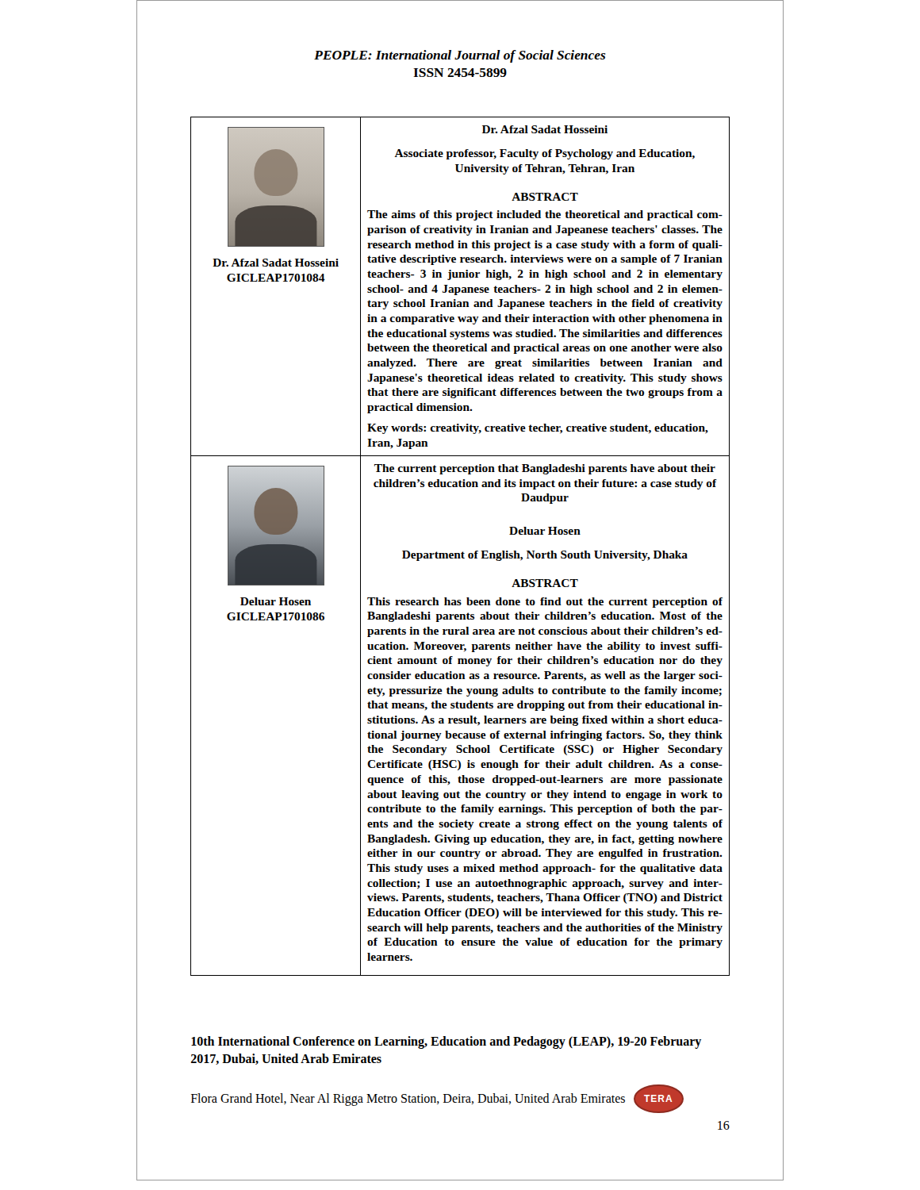PEOPLE: International Journal of Social Sciences
ISSN 2454-5899
| Dr. Afzal Sadat Hosseini GICLEAP1701084 | Dr. Afzal Sadat Hosseini Associate professor, Faculty of Psychology and Education, University of Tehran, Tehran, Iran ABSTRACT The aims of this project included the theoretical and practical comparison of creativity in Iranian and Japeanese teachers' classes. The research method in this project is a case study with a form of qualitative descriptive research. interviews were on a sample of 7 Iranian teachers- 3 in junior high, 2 in high school and 2 in elementary school- and 4 Japanese teachers- 2 in high school and 2 in elementary school Iranian and Japanese teachers in the field of creativity in a comparative way and their interaction with other phenomena in the educational systems was studied. The similarities and differences between the theoretical and practical areas on one another were also analyzed. There are great similarities between Iranian and Japanese's theoretical ideas related to creativity. This study shows that there are significant differences between the two groups from a practical dimension. Key words: creativity, creative techer, creative student, education, Iran, Japan |
| Deluar Hosen GICLEAP1701086 | The current perception that Bangladeshi parents have about their children’s education and its impact on their future: a case study of Daudpur Deluar Hosen Department of English, North South University, Dhaka ABSTRACT This research has been done to find out the current perception of Bangladeshi parents about their children’s education. Most of the parents in the rural area are not conscious about their children’s education. Moreover, parents neither have the ability to invest sufficient amount of money for their children’s education nor do they consider education as a resource. Parents, as well as the larger society, pressurize the young adults to contribute to the family income; that means, the students are dropping out from their educational institutions. As a result, learners are being fixed within a short educational journey because of external infringing factors. So, they think the Secondary School Certificate (SSC) or Higher Secondary Certificate (HSC) is enough for their adult children. As a consequence of this, those dropped-out-learners are more passionate about leaving out the country or they intend to engage in work to contribute to the family earnings. This perception of both the parents and the society create a strong effect on the young talents of Bangladesh. Giving up education, they are, in fact, getting nowhere either in our country or abroad. They are engulfed in frustration. This study uses a mixed method approach- for the qualitative data collection; I use an autoethnographic approach, survey and interviews. Parents, students, teachers, Thana Officer (TNO) and District Education Officer (DEO) will be interviewed for this study. This research will help parents, teachers and the authorities of the Ministry of Education to ensure the value of education for the primary learners. |
10th International Conference on Learning, Education and Pedagogy (LEAP), 19-20 February 2017, Dubai, United Arab Emirates
Flora Grand Hotel, Near Al Rigga Metro Station, Deira, Dubai, United Arab Emirates TERA
16